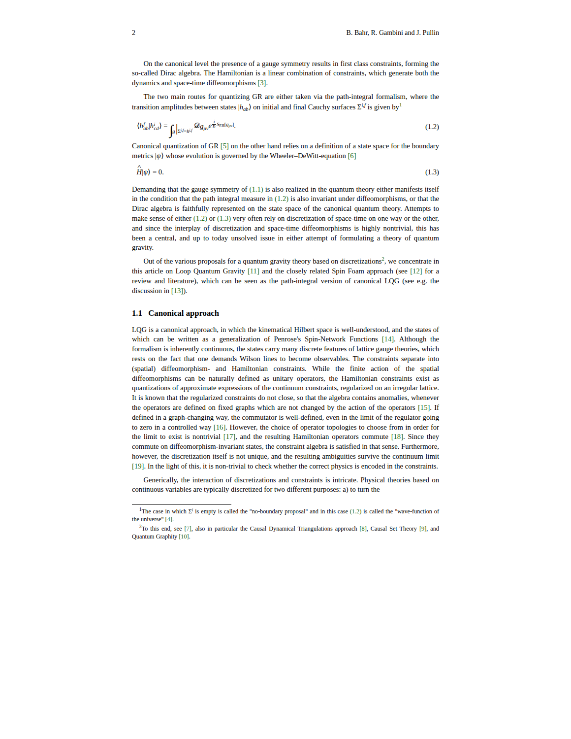2 B. Bahr, R. Gambini and J. Pullin
On the canonical level the presence of a gauge symmetry results in first class constraints, forming the so-called Dirac algebra. The Hamiltonian is a linear combination of constraints, which generate both the dynamics and space-time diffeomorphisms [3].
The two main routes for quantizing GR are either taken via the path-integral formalism, where the transition amplitudes between states |hab⟩ on initial and final Cauchy surfaces Σi,f is given by1
⟨hfab|hicd⟩ = ∫g|Σi,f=hi,f 𝒟gμν eiℏ SEH[gμν].
(1.2)
Canonical quantization of GR [5] on the other hand relies on a definition of a state space for the boundary metrics |ψ⟩ whose evolution is governed by the Wheeler–DeWitt-equation [6]
H|ψ⟩ = 0.
(1.3)
Demanding that the gauge symmetry of (1.1) is also realized in the quantum theory either manifests itself in the condition that the path integral measure in (1.2) is also invariant under diffeomorphisms, or that the Dirac algebra is faithfully represented on the state space of the canonical quantum theory. Attempts to make sense of either (1.2) or (1.3) very often rely on discretization of space-time on one way or the other, and since the interplay of discretization and space-time diffeomorphisms is highly nontrivial, this has been a central, and up to today unsolved issue in either attempt of formulating a theory of quantum gravity.
Out of the various proposals for a quantum gravity theory based on discretizations2, we concentrate in this article on Loop Quantum Gravity [11] and the closely related Spin Foam approach (see [12] for a review and literature), which can be seen as the path-integral version of canonical LQG (see e.g. the discussion in [13]).
1.1 Canonical approach
LQG is a canonical approach, in which the kinematical Hilbert space is well-understood, and the states of which can be written as a generalization of Penrose's Spin-Network Functions [14]. Although the formalism is inherently continuous, the states carry many discrete features of lattice gauge theories, which rests on the fact that one demands Wilson lines to become observables. The constraints separate into (spatial) diffeomorphism- and Hamiltonian constraints. While the finite action of the spatial diffeomorphisms can be naturally defined as unitary operators, the Hamiltonian constraints exist as quantizations of approximate expressions of the continuum constraints, regularized on an irregular lattice. It is known that the regularized constraints do not close, so that the algebra contains anomalies, whenever the operators are defined on fixed graphs which are not changed by the action of the operators [15]. If defined in a graph-changing way, the commutator is well-defined, even in the limit of the regulator going to zero in a controlled way [16]. However, the choice of operator topologies to choose from in order for the limit to exist is nontrivial [17], and the resulting Hamiltonian operators commute [18]. Since they commute on diffeomorphism-invariant states, the constraint algebra is satisfied in that sense. Furthermore, however, the discretization itself is not unique, and the resulting ambiguities survive the continuum limit [19]. In the light of this, it is non-trivial to check whether the correct physics is encoded in the constraints.
Generically, the interaction of discretizations and constraints is intricate. Physical theories based on continuous variables are typically discretized for two different purposes: a) to turn the
1The case in which Σi is empty is called the "no-boundary proposal" and in this case (1.2) is called the "wave-function of the universe" [4].
2To this end, see [7], also in particular the Causal Dynamical Triangulations approach [8], Causal Set Theory [9], and Quantum Graphity [10].